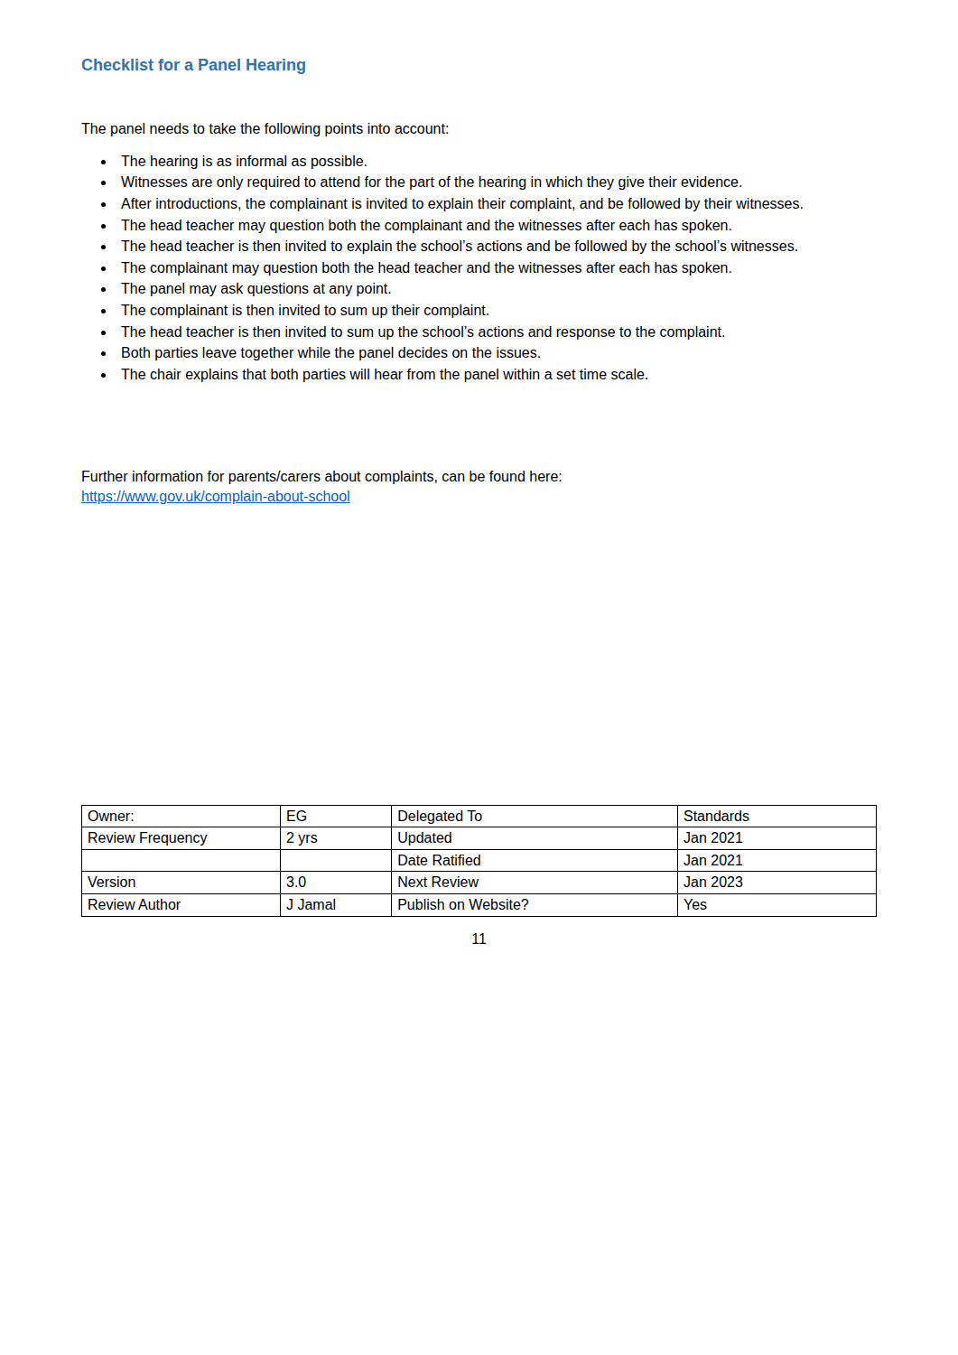Checklist for a Panel Hearing
The panel needs to take the following points into account:
The hearing is as informal as possible.
Witnesses are only required to attend for the part of the hearing in which they give their evidence.
After introductions, the complainant is invited to explain their complaint, and be followed by their witnesses.
The head teacher may question both the complainant and the witnesses after each has spoken.
The head teacher is then invited to explain the school’s actions and be followed by the school’s witnesses.
The complainant may question both the head teacher and the witnesses after each has spoken.
The panel may ask questions at any point.
The complainant is then invited to sum up their complaint.
The head teacher is then invited to sum up the school’s actions and response to the complaint.
Both parties leave together while the panel decides on the issues.
The chair explains that both parties will hear from the panel within a set time scale.
Further information for parents/carers about complaints, can be found here:
https://www.gov.uk/complain-about-school
| Owner: | EG | Delegated To | Standards |
| Review Frequency | 2 yrs | Updated | Jan 2021 |
| | | Date Ratified | Jan 2021 |
| Version | 3.0 | Next Review | Jan 2023 |
| Review Author | J Jamal | Publish on Website? | Yes |
11